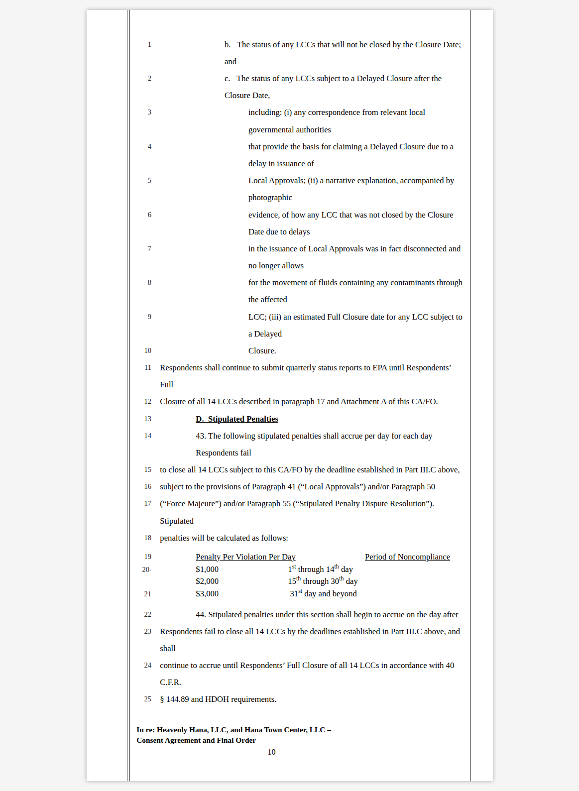| 1 | b. The status of any LCCs that will not be closed by the Closure Date; and |
| 2 | c. The status of any LCCs subject to a Delayed Closure after the Closure Date, |
| 3 | including: (i) any correspondence from relevant local governmental authorities |
| 4 | that provide the basis for claiming a Delayed Closure due to a delay in issuance of |
| 5 | Local Approvals; (ii) a narrative explanation, accompanied by photographic |
| 6 | evidence, of how any LCC that was not closed by the Closure Date due to delays |
| 7 | in the issuance of Local Approvals was in fact disconnected and no longer allows |
| 8 | for the movement of fluids containing any contaminants through the affected |
| 9 | LCC; (iii) an estimated Full Closure date for any LCC subject to a Delayed |
| 10 | Closure. |
| 11 | Respondents shall continue to submit quarterly status reports to EPA until Respondents’ Full |
| 12 | Closure of all 14 LCCs described in paragraph 17 and Attachment A of this CA/FO. |
| 13 | D. Stipulated Penalties |
| 14 | 43. The following stipulated penalties shall accrue per day for each day Respondents fail |
| 15 | to close all 14 LCCs subject to this CA/FO by the deadline established in Part III.C above, |
| 16 | subject to the provisions of Paragraph 41 (“Local Approvals”) and/or Paragraph 50 |
| 17 | (“Force Majeure”) and/or Paragraph 55 (“Stipulated Penalty Dispute Resolution”). Stipulated |
| 18 | penalties will be calculated as follows: |
| 19 | / Penalty Per Violation Per Day / Period of Noncompliance / / --- / --- / |
| 20 · | / $1,000 / 1 st through 14 th day / / $2,000 / 15 th through 30 th day / |
| 21 | / $3,000 / 31 st day and beyond / |
| 22 | 44. Stipulated penalties under this section shall begin to accrue on the day after |
| 23 | Respondents fail to close all 14 LCCs by the deadlines established in Part III.C above, and shall |
| 24 | continue to accrue until Respondents’ Full Closure of all 14 LCCs in accordance with 40 C.F.R. |
| 25 | § 144.89 and HDOH requirements. |
In re: Heavenly Hana, LLC, and Hana Town Center, LLC –
Consent Agreement and Final Order
10